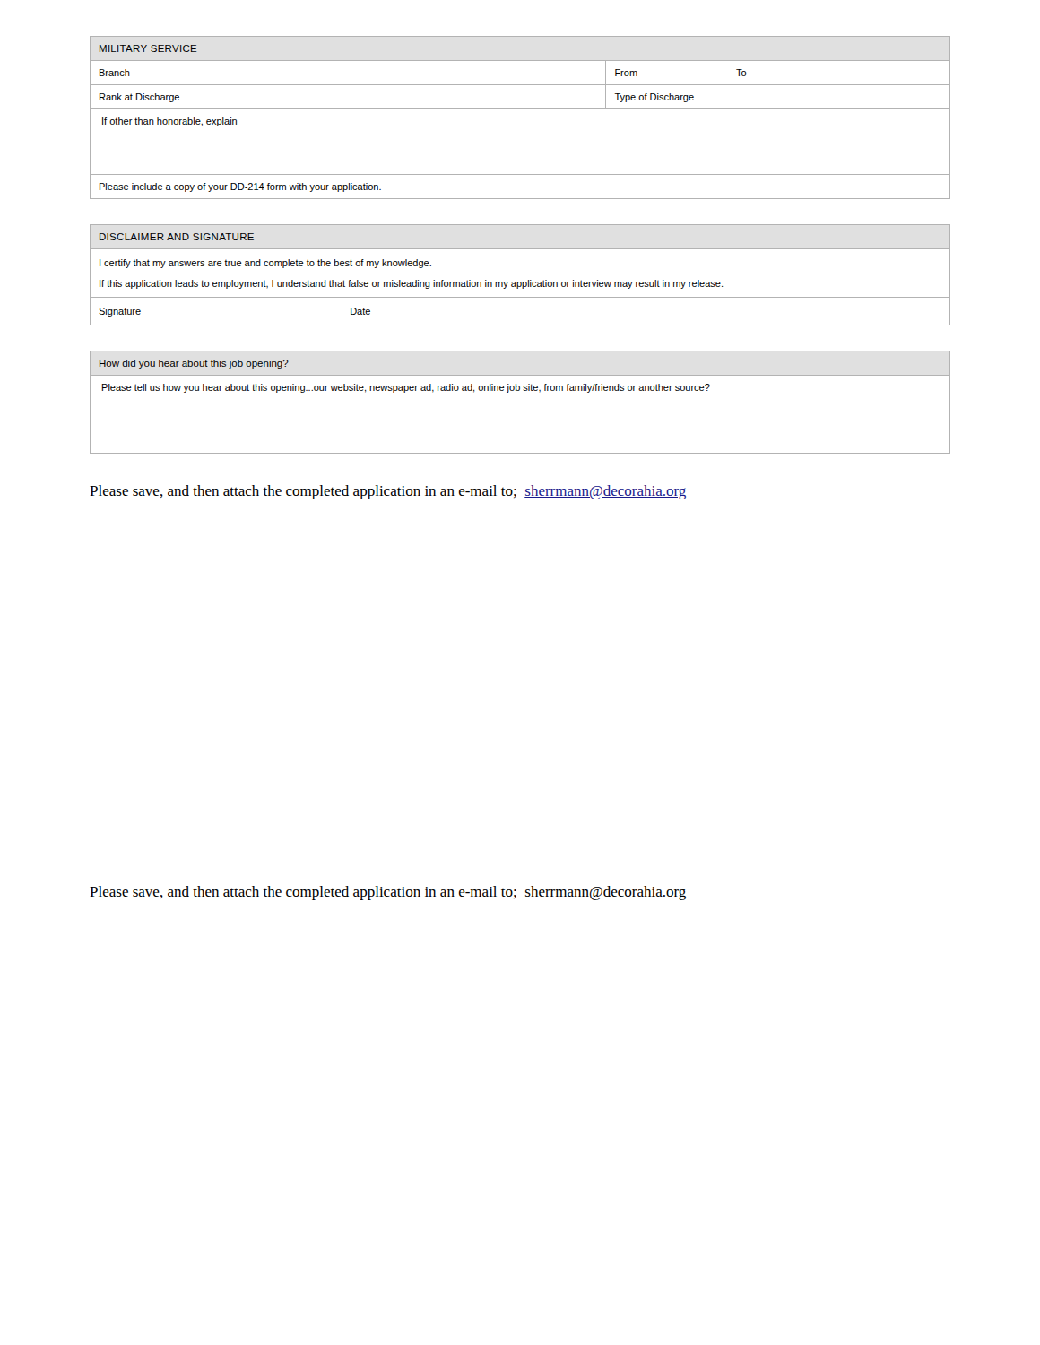| MILITARY SERVICE |
| Branch | From To |
| Rank at Discharge | Type of Discharge |
| If other than honorable, explain |
| Please include a copy of your DD-214 form with your application. |
| DISCLAIMER AND SIGNATURE |
| I certify that my answers are true and complete to the best of my knowledge. If this application leads to employment, I understand that false or misleading information in my application or interview may result in my release. |
| Signature Date |
| How did you hear about this job opening? |
| Please tell us how you hear about this opening...our website, newspaper ad, radio ad, online job site, from family/friends or another source? |
Please save, and then attach the completed application in an e-mail to; sherrmann@decorahia.org
Please save, and then attach the completed application in an e-mail to; sherrmann@decorahia.org